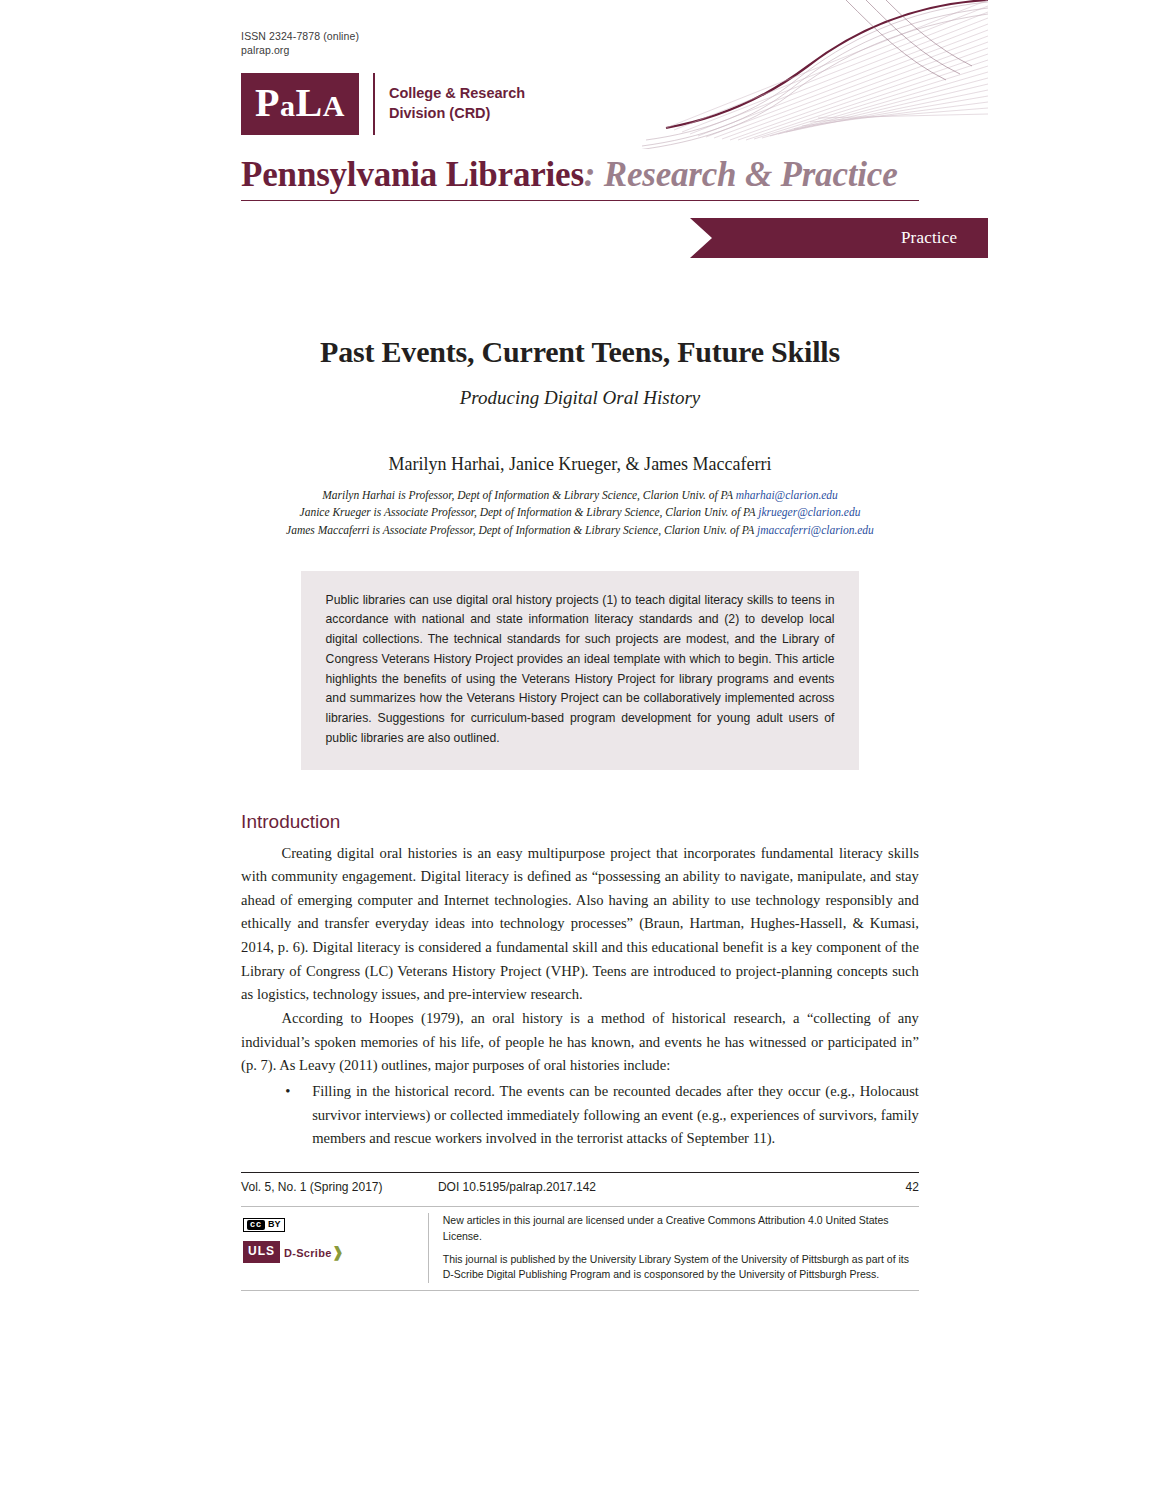ISSN 2324-7878 (online)
palrap.org
Pa LA
College & Research
Division (CRD)
Pennsylvania Libraries: Research & Practice
Practice
Past Events, Current Teens, Future Skills
Producing Digital Oral History
Marilyn Harhai, Janice Krueger, & James Maccaferri
Marilyn Harhai is Professor, Dept of Information & Library Science, Clarion Univ. of PA mharhai@clarion.edu
Janice Krueger is Associate Professor, Dept of Information & Library Science, Clarion Univ. of PA jkrueger@clarion.edu
James Maccaferri is Associate Professor, Dept of Information & Library Science, Clarion Univ. of PA jmaccaferri@clarion.edu
Public libraries can use digital oral history projects (1) to teach digital literacy skills to teens in accordance with national and state information literacy standards and (2) to develop local digital collections. The technical standards for such projects are modest, and the Library of Congress Veterans History Project provides an ideal template with which to begin. This article highlights the benefits of using the Veterans History Project for library programs and events and summarizes how the Veterans History Project can be collaboratively implemented across libraries. Suggestions for curriculum-based program development for young adult users of public libraries are also outlined.
Introduction
Creating digital oral histories is an easy multipurpose project that incorporates fundamental literacy skills with community engagement. Digital literacy is defined as “possessing an ability to navigate, manipulate, and stay ahead of emerging computer and Internet technologies. Also having an ability to use technology responsibly and ethically and transfer everyday ideas into technology processes” (Braun, Hartman, Hughes-Hassell, & Kumasi, 2014, p. 6). Digital literacy is considered a fundamental skill and this educational benefit is a key component of the Library of Congress (LC) Veterans History Project (VHP). Teens are introduced to project-planning concepts such as logistics, technology issues, and pre-interview research.
According to Hoopes (1979), an oral history is a method of historical research, a “collecting of any individual’s spoken memories of his life, of people he has known, and events he has witnessed or participated in” (p. 7). As Leavy (2011) outlines, major purposes of oral histories include:
Filling in the historical record. The events can be recounted decades after they occur (e.g., Holocaust survivor interviews) or collected immediately following an event (e.g., experiences of survivors, family members and rescue workers involved in the terrorist attacks of September 11).
Vol. 5, No. 1 (Spring 2017) DOI 10.5195/palrap.2017.142 42
cc BY
ULS D-Scribe❱
New articles in this journal are licensed under a Creative Commons Attribution 4.0 United States License.
This journal is published by the University Library System of the University of Pittsburgh as part of its D-Scribe Digital Publishing Program and is cosponsored by the University of Pittsburgh Press.